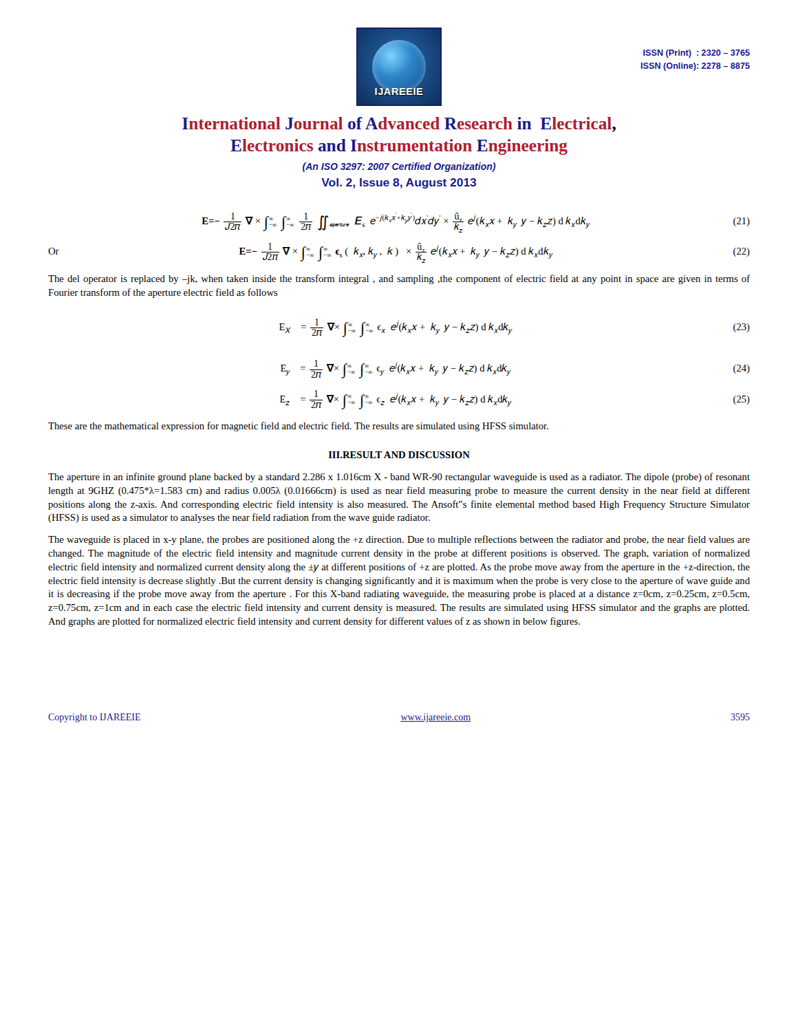ISSN (Print) : 2320 – 3765
ISSN (Online): 2278 – 8875
International Journal of Advanced Research in Electrical,
Electronics and Instrumentation Engineering
(An ISO 3297: 2007 Certified Organization)
Vol. 2, Issue 8, August 2013
E=− 1 𝐽2𝜋 ∇ × ∫∞−∞ ∫∞−∞ 12𝜋 ∬ 𝑎𝑝𝑒𝑟𝑡𝑢𝑟𝑒 𝐸s 𝑒−𝑗(𝑘𝑥𝑥′+𝑘𝑦𝑦′)𝑑𝑥′𝑑𝑦′ × ûz 𝑘𝑧 𝑒𝑗(𝑘𝑥𝑥 + 𝑘𝑦 𝑦 − 𝑘𝑧𝑧) d 𝑘𝑥d𝑘𝑦
(21)
Or
E=− 1 𝐽2𝜋 ∇ × ∫∞−∞ ∫∞−∞ ϵs ( 𝑘𝑥, 𝑘𝑦 , 𝑘 ) × ûz 𝑘𝑧 𝑒𝑗(𝑘𝑥𝑥 + 𝑘𝑦 𝑦 − 𝑘𝑧𝑧) d 𝑘𝑥d𝑘𝑦
(22)
The del operator is replaced by –jk, when taken inside the transform integral , and sampling ,the component of electric field at any point in space are given in terms of Fourier transform of the aperture electric field as follows
E𝑋 = 12𝜋 ∇× ∫∞−∞ ∫∞−∞ ϵ𝑥 𝑒𝑗(𝑘𝑥𝑥 + 𝑘𝑦 𝑦 − 𝑘𝑧𝑧) d 𝑘𝑥d𝑘𝑦
(23)
E𝑦 = 12𝜋 ∇× ∫∞−∞ ∫∞−∞ ϵ𝑦 𝑒𝑗(𝑘𝑥𝑥 + 𝑘𝑦 𝑦 − 𝑘𝑧𝑧) d 𝑘𝑥d𝑘𝑦
(24)
E𝑧 = 12𝜋 ∇× ∫∞−∞ ∫∞−∞ ϵ𝑧 𝑒𝑗(𝑘𝑥𝑥 + 𝑘𝑦 𝑦 − 𝑘𝑧𝑧) d 𝑘𝑥d𝑘𝑦
(25)
These are the mathematical expression for magnetic field and electric field. The results are simulated using HFSS simulator.
III.RESULT AND DISCUSSION
The aperture in an infinite ground plane backed by a standard 2.286 x 1.016cm X - band WR-90 rectangular waveguide is used as a radiator. The dipole (probe) of resonant length at 9GHZ (0.475*λ=1.583 cm) and radius 0.005λ (0.01666cm) is used as near field measuring probe to measure the current density in the near field at different positions along the z-axis. And corresponding electric field intensity is also measured. The Ansoft‟s finite elemental method based High Frequency Structure Simulator (HFSS) is used as a simulator to analyses the near field radiation from the wave guide radiator.
The waveguide is placed in x-y plane, the probes are positioned along the +z direction. Due to multiple reflections between the radiator and probe, the near field values are changed. The magnitude of the electric field intensity and magnitude current density in the probe at different positions is observed. The graph, variation of normalized electric field intensity and normalized current density along the ±𝑦 at different positions of +z are plotted. As the probe move away from the aperture in the +z-direction, the electric field intensity is decrease slightly .But the current density is changing significantly and it is maximum when the probe is very close to the aperture of wave guide and it is decreasing if the probe move away from the aperture . For this X-band radiating waveguide, the measuring probe is placed at a distance z=0cm, z=0.25cm, z=0.5cm, z=0.75cm, z=1cm and in each case the electric field intensity and current density is measured. The results are simulated using HFSS simulator and the graphs are plotted. And graphs are plotted for normalized electric field intensity and current density for different values of z as shown in below figures.
Copyright to IJAREEIE
www.ijareeie.com
3595